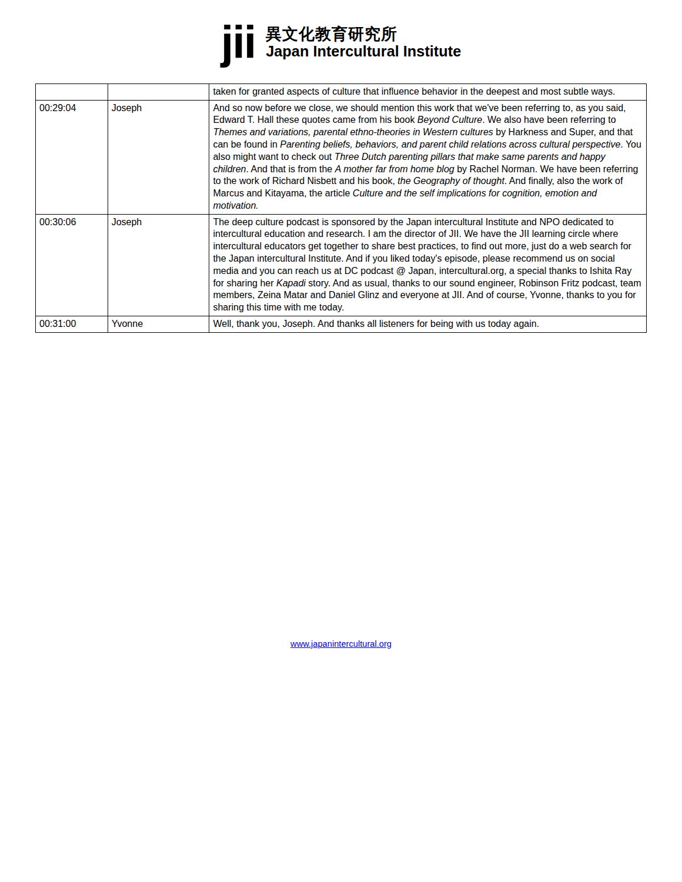jii
異文化教育研究所
Japan Intercultural Institute
| | | taken for granted aspects of culture that influence behavior in the deepest and most subtle ways. |
| 00:29:04 | Joseph | And so now before we close, we should mention this work that we've been referring to, as you said, Edward T. Hall these quotes came from his book Beyond Culture . We also have been referring to Themes and variations, parental ethno-theories in Western cultures by Harkness and Super, and that can be found in Parenting beliefs, behaviors, and parent child relations across cultural perspective . You also might want to check out Three Dutch parenting pillars that make same parents and happy children . And that is from the A mother far from home blog by Rachel Norman. We have been referring to the work of Richard Nisbett and his book, the Geography of thought . And finally, also the work of Marcus and Kitayama, the article Culture and the self implications for cognition, emotion and motivation. |
| 00:30:06 | Joseph | The deep culture podcast is sponsored by the Japan intercultural Institute and NPO dedicated to intercultural education and research. I am the director of JII. We have the JII learning circle where intercultural educators get together to share best practices, to find out more, just do a web search for the Japan intercultural Institute. And if you liked today's episode, please recommend us on social media and you can reach us at DC podcast @ Japan, intercultural.org, a special thanks to Ishita Ray for sharing her Kapadi story. And as usual, thanks to our sound engineer, Robinson Fritz podcast, team members, Zeina Matar and Daniel Glinz and everyone at JII. And of course, Yvonne, thanks to you for sharing this time with me today. |
| 00:31:00 | Yvonne | Well, thank you, Joseph. And thanks all listeners for being with us today again. |
www.japanintercultural.org